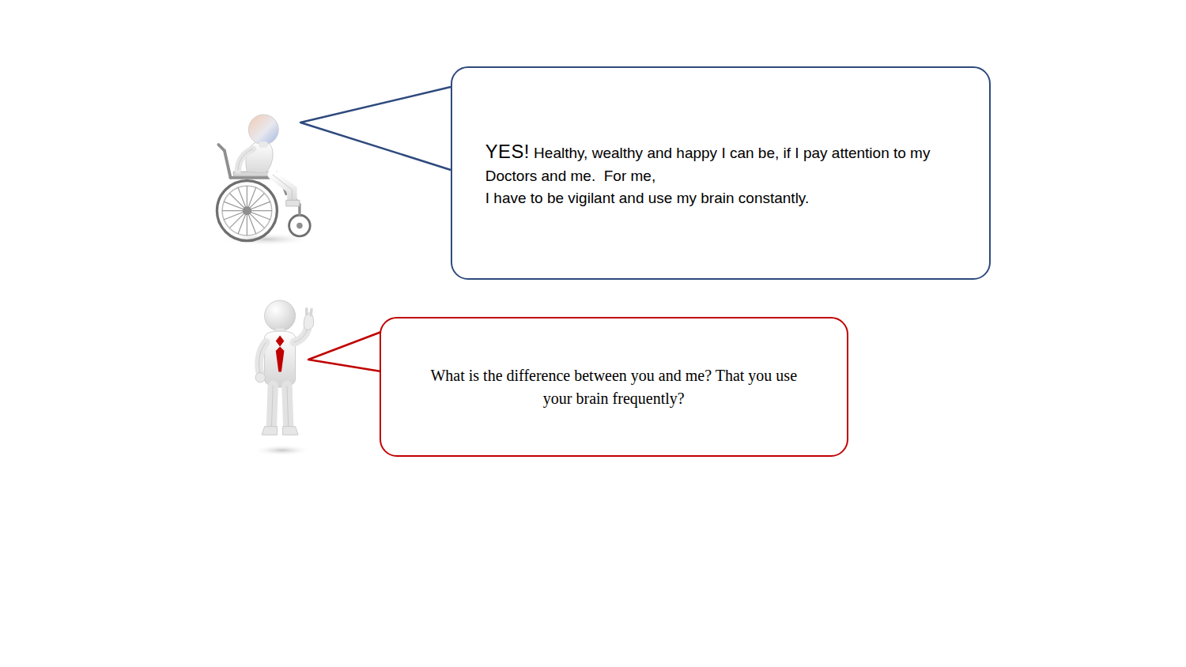YES! Healthy, wealthy and happy I can be, if I pay attention to my Doctors and me. For me,
I have to be vigilant and use my brain constantly.
What is the difference between you and me? That you use your brain frequently?